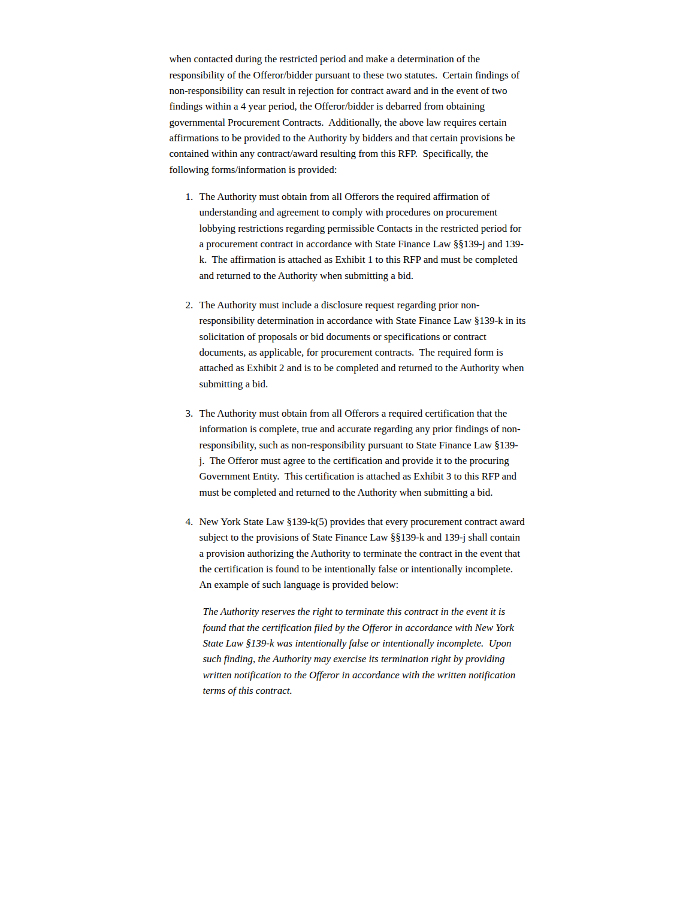when contacted during the restricted period and make a determination of the responsibility of the Offeror/bidder pursuant to these two statutes. Certain findings of non-responsibility can result in rejection for contract award and in the event of two findings within a 4 year period, the Offeror/bidder is debarred from obtaining governmental Procurement Contracts. Additionally, the above law requires certain affirmations to be provided to the Authority by bidders and that certain provisions be contained within any contract/award resulting from this RFP. Specifically, the following forms/information is provided:
The Authority must obtain from all Offerors the required affirmation of understanding and agreement to comply with procedures on procurement lobbying restrictions regarding permissible Contacts in the restricted period for a procurement contract in accordance with State Finance Law §§139-j and 139-k. The affirmation is attached as Exhibit 1 to this RFP and must be completed and returned to the Authority when submitting a bid.
The Authority must include a disclosure request regarding prior non-responsibility determination in accordance with State Finance Law §139-k in its solicitation of proposals or bid documents or specifications or contract documents, as applicable, for procurement contracts. The required form is attached as Exhibit 2 and is to be completed and returned to the Authority when submitting a bid.
The Authority must obtain from all Offerors a required certification that the information is complete, true and accurate regarding any prior findings of non-responsibility, such as non-responsibility pursuant to State Finance Law §139-j. The Offeror must agree to the certification and provide it to the procuring Government Entity. This certification is attached as Exhibit 3 to this RFP and must be completed and returned to the Authority when submitting a bid.
New York State Law §139-k(5) provides that every procurement contract award subject to the provisions of State Finance Law §§139-k and 139-j shall contain a provision authorizing the Authority to terminate the contract in the event that the certification is found to be intentionally false or intentionally incomplete. An example of such language is provided below:
The Authority reserves the right to terminate this contract in the event it is found that the certification filed by the Offeror in accordance with New York State Law §139-k was intentionally false or intentionally incomplete. Upon such finding, the Authority may exercise its termination right by providing written notification to the Offeror in accordance with the written notification terms of this contract.